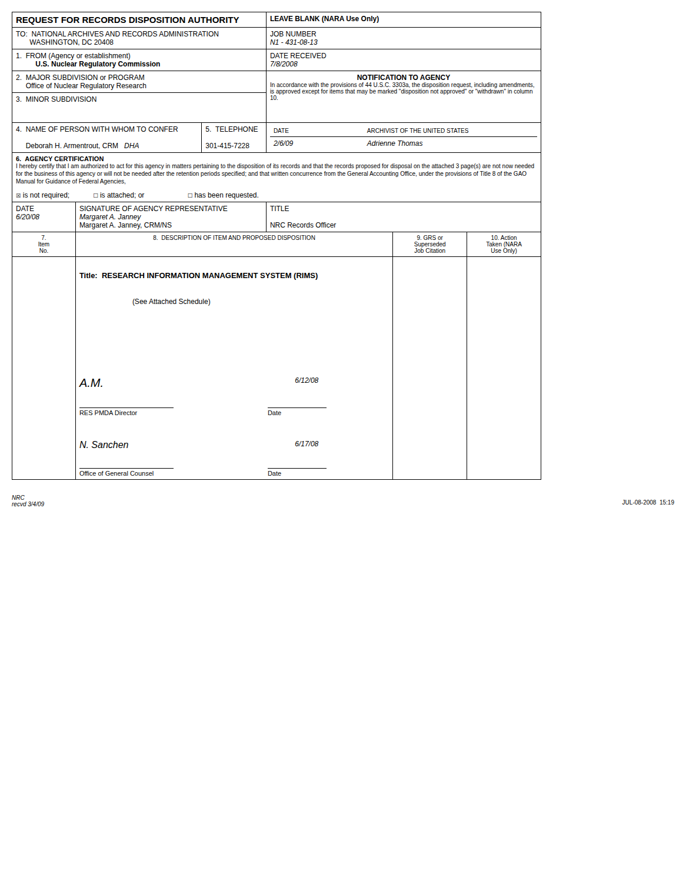| REQUEST FOR RECORDS DISPOSITION AUTHORITY | LEAVE BLANK (NARA Use Only) |
| TO: NATIONAL ARCHIVES AND RECORDS ADMINISTRATION WASHINGTON, DC 20408 | JOB NUMBER N1 - 431-08-13 |
| 1. FROM (Agency or establishment) U.S. Nuclear Regulatory Commission | DATE RECEIVED 7/8/2008 |
| 2. MAJOR SUBDIVISION or PROGRAM Office of Nuclear Regulatory Research | NOTIFICATION TO AGENCY In accordance with the provisions of 44 U.S.C. 3303a, the disposition request, including amendments, is approved except for items that may be marked "disposition not approved" or "withdrawn" in column 10. |
| 3. MINOR SUBDIVISION |
| 4. NAME OF PERSON WITH WHOM TO CONFER Deborah H. Armentrout, CRM DHA | 5. TELEPHONE 301-415-7228 | / DATE / ARCHIVIST OF THE UNITED STATES / / 2/6/09 / Adrienne Thomas / |
| 6. AGENCY CERTIFICATION I hereby certify that I am authorized to act for this agency in matters pertaining to the disposition of its records and that the records proposed for disposal on the attached 3 page(s) are not now needed for the business of this agency or will not be needed after the retention periods specified; and that written concurrence from the General Accounting Office, under the provisions of Title 8 of the GAO Manual for Guidance of Federal Agencies, ☒ is not required; ☐ is attached; or ☐ has been requested. |
| DATE 6/20/08 | SIGNATURE OF AGENCY REPRESENTATIVE Margaret A. Janney Margaret A. Janney, CRM/NS | TITLE NRC Records Officer |
| 7. Item No. | 8. DESCRIPTION OF ITEM AND PROPOSED DISPOSITION | 9. GRS or Superseded Job Citation | 10. Action Taken (NARA Use Only) |
| | Title: RESEARCH INFORMATION MANAGEMENT SYSTEM (RIMS) (See Attached Schedule) A.M. 6/12/08 RES PMDA Director Date N. Sanchen 6/17/08 Office of General Counsel Date | | |
NRC
recvd 3/4/09
JUL-08-2008 15:19